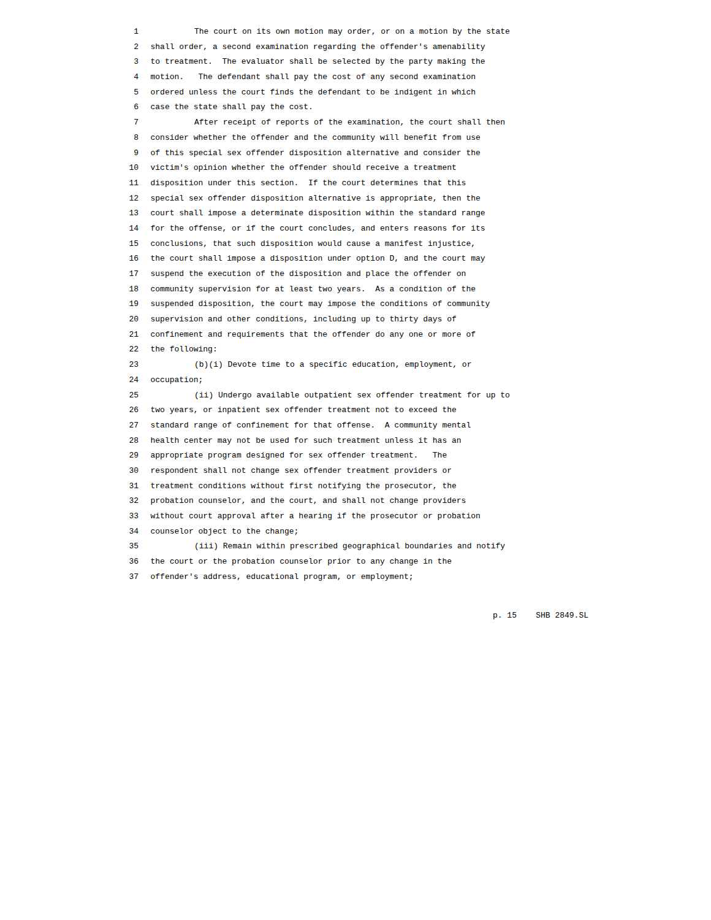The court on its own motion may order, or on a motion by the state
shall order, a second examination regarding the offender's amenability
to treatment. The evaluator shall be selected by the party making the
motion. The defendant shall pay the cost of any second examination
ordered unless the court finds the defendant to be indigent in which
case the state shall pay the cost.
After receipt of reports of the examination, the court shall then
consider whether the offender and the community will benefit from use
of this special sex offender disposition alternative and consider the
victim's opinion whether the offender should receive a treatment
disposition under this section. If the court determines that this
special sex offender disposition alternative is appropriate, then the
court shall impose a determinate disposition within the standard range
for the offense, or if the court concludes, and enters reasons for its
conclusions, that such disposition would cause a manifest injustice,
the court shall impose a disposition under option D, and the court may
suspend the execution of the disposition and place the offender on
community supervision for at least two years. As a condition of the
suspended disposition, the court may impose the conditions of community
supervision and other conditions, including up to thirty days of
confinement and requirements that the offender do any one or more of
the following:
(b)(i) Devote time to a specific education, employment, or
occupation;
(ii) Undergo available outpatient sex offender treatment for up to
two years, or inpatient sex offender treatment not to exceed the
standard range of confinement for that offense. A community mental
health center may not be used for such treatment unless it has an
appropriate program designed for sex offender treatment. The
respondent shall not change sex offender treatment providers or
treatment conditions without first notifying the prosecutor, the
probation counselor, and the court, and shall not change providers
without court approval after a hearing if the prosecutor or probation
counselor object to the change;
(iii) Remain within prescribed geographical boundaries and notify
the court or the probation counselor prior to any change in the
offender's address, educational program, or employment;
p. 15 SHB 2849.SL